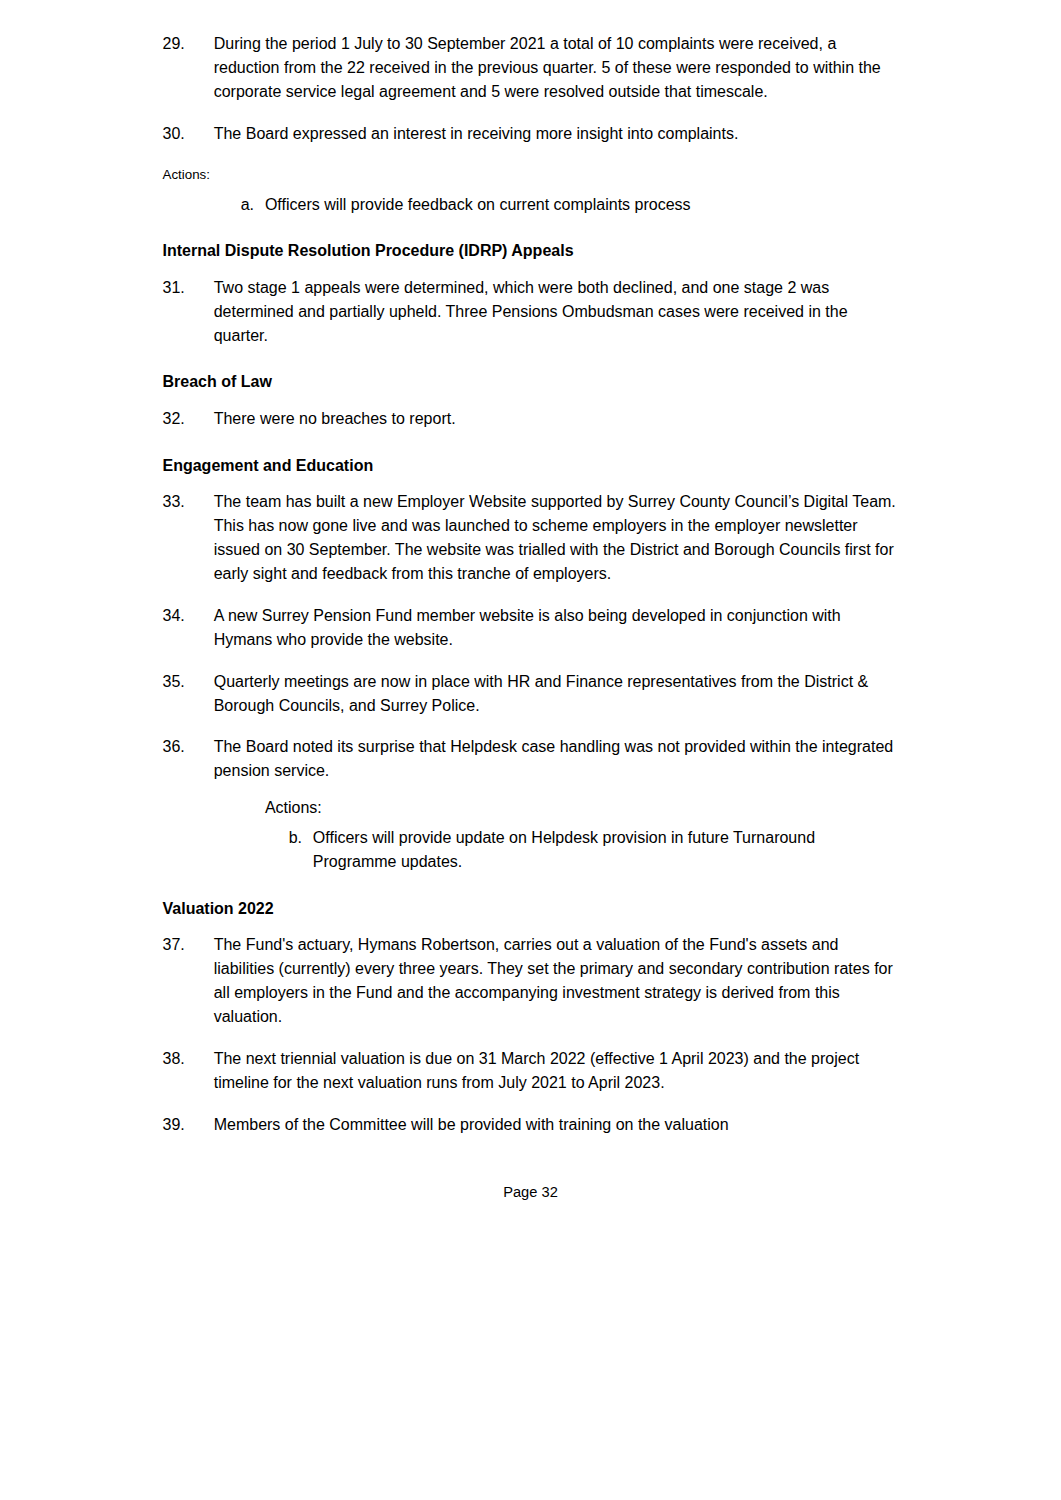29. During the period 1 July to 30 September 2021 a total of 10 complaints were received, a reduction from the 22 received in the previous quarter. 5 of these were responded to within the corporate service legal agreement and 5 were resolved outside that timescale.
30. The Board expressed an interest in receiving more insight into complaints.
Actions:
Officers will provide feedback on current complaints process
Internal Dispute Resolution Procedure (IDRP) Appeals
31. Two stage 1 appeals were determined, which were both declined, and one stage 2 was determined and partially upheld. Three Pensions Ombudsman cases were received in the quarter.
Breach of Law
32. There were no breaches to report.
Engagement and Education
33. The team has built a new Employer Website supported by Surrey County Council’s Digital Team. This has now gone live and was launched to scheme employers in the employer newsletter issued on 30 September. The website was trialled with the District and Borough Councils first for early sight and feedback from this tranche of employers.
34. A new Surrey Pension Fund member website is also being developed in conjunction with Hymans who provide the website.
35. Quarterly meetings are now in place with HR and Finance representatives from the District & Borough Councils, and Surrey Police.
36. The Board noted its surprise that Helpdesk case handling was not provided within the integrated pension service.
Actions:
Officers will provide update on Helpdesk provision in future Turnaround Programme updates.
Valuation 2022
37. The Fund's actuary, Hymans Robertson, carries out a valuation of the Fund's assets and liabilities (currently) every three years. They set the primary and secondary contribution rates for all employers in the Fund and the accompanying investment strategy is derived from this valuation.
38. The next triennial valuation is due on 31 March 2022 (effective 1 April 2023) and the project timeline for the next valuation runs from July 2021 to April 2023.
39. Members of the Committee will be provided with training on the valuation
Page 32